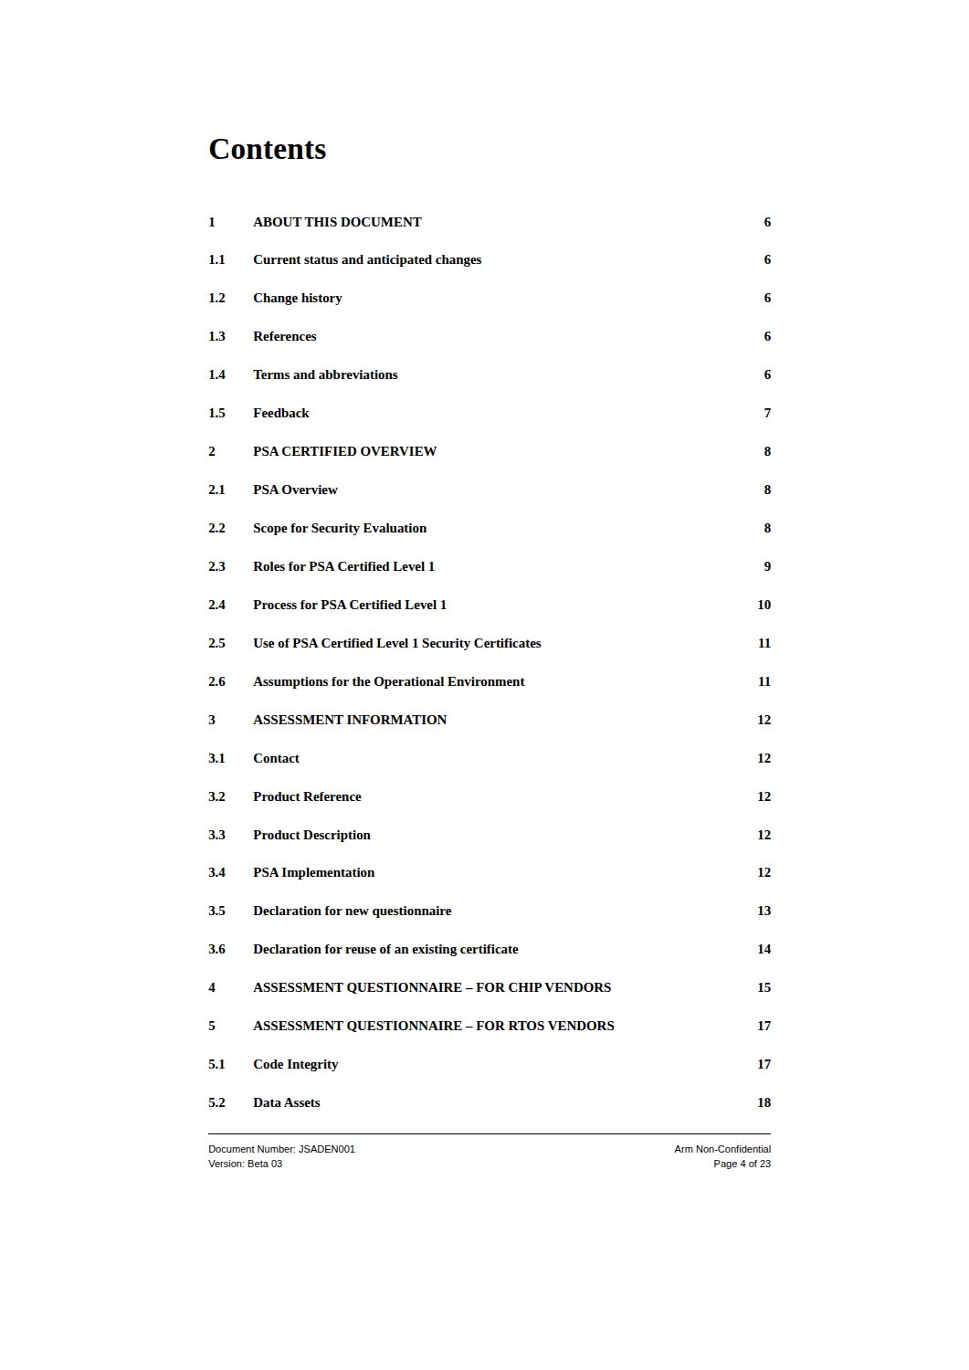Contents
| 1 | ABOUT THIS DOCUMENT | 6 |
| 1.1 | Current status and anticipated changes | 6 |
| 1.2 | Change history | 6 |
| 1.3 | References | 6 |
| 1.4 | Terms and abbreviations | 6 |
| 1.5 | Feedback | 7 |
| 2 | PSA CERTIFIED OVERVIEW | 8 |
| 2.1 | PSA Overview | 8 |
| 2.2 | Scope for Security Evaluation | 8 |
| 2.3 | Roles for PSA Certified Level 1 | 9 |
| 2.4 | Process for PSA Certified Level 1 | 10 |
| 2.5 | Use of PSA Certified Level 1 Security Certificates | 11 |
| 2.6 | Assumptions for the Operational Environment | 11 |
| 3 | ASSESSMENT INFORMATION | 12 |
| 3.1 | Contact | 12 |
| 3.2 | Product Reference | 12 |
| 3.3 | Product Description | 12 |
| 3.4 | PSA Implementation | 12 |
| 3.5 | Declaration for new questionnaire | 13 |
| 3.6 | Declaration for reuse of an existing certificate | 14 |
| 4 | ASSESSMENT QUESTIONNAIRE – FOR CHIP VENDORS | 15 |
| 5 | ASSESSMENT QUESTIONNAIRE – FOR RTOS VENDORS | 17 |
| 5.1 | Code Integrity | 17 |
| 5.2 | Data Assets | 18 |
Document Number: JSADEN001 Version: Beta 03
Arm Non-Confidential Page 4 of 23